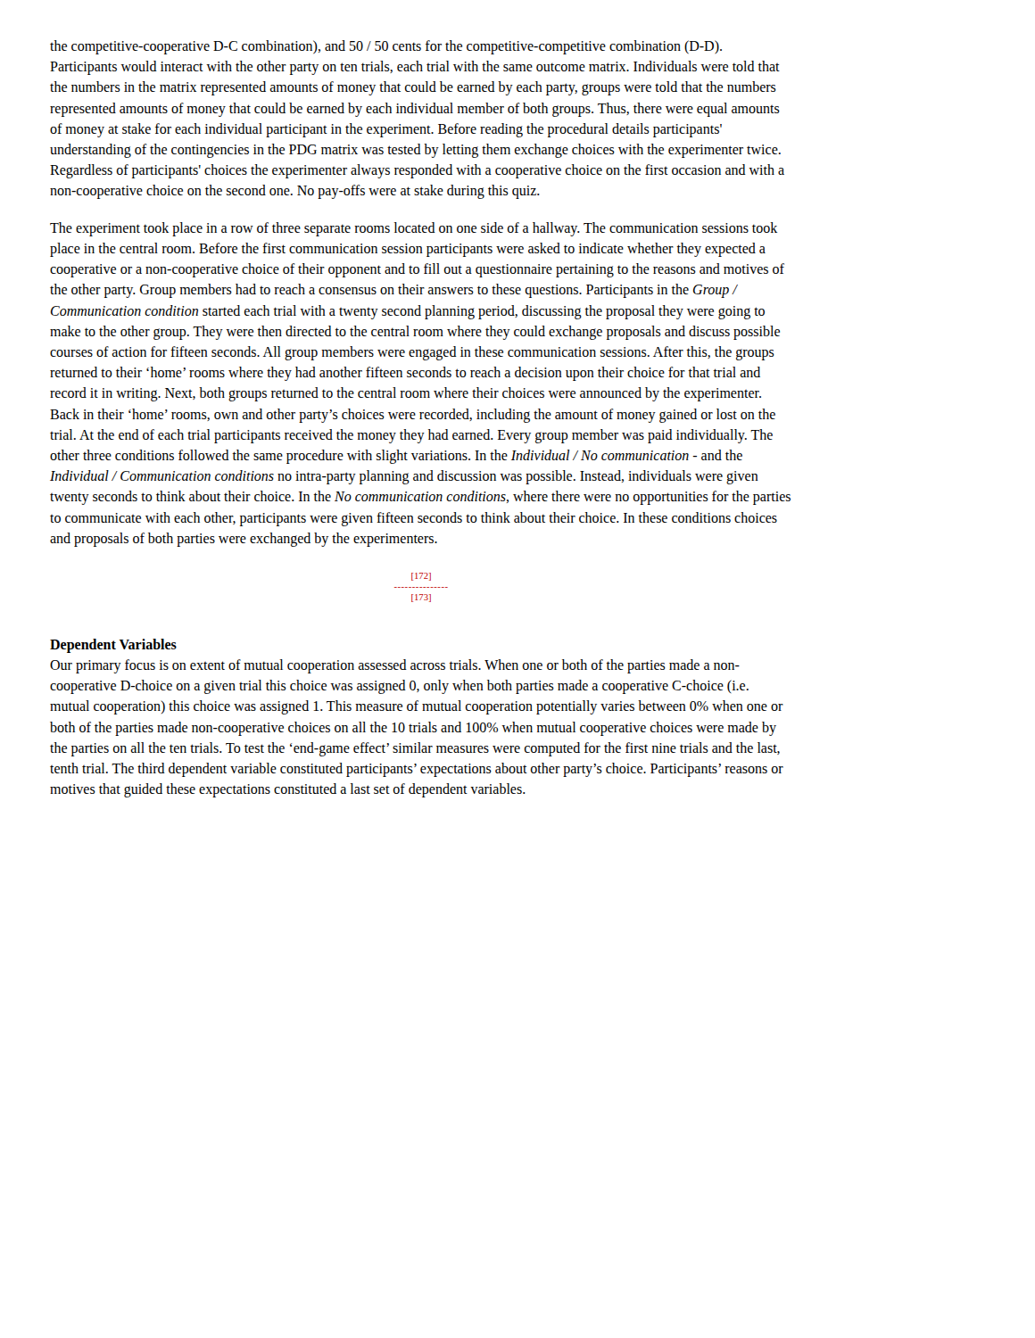the competitive-cooperative D-C combination), and 50 / 50 cents for the competitive-competitive combination (D-D). Participants would interact with the other party on ten trials, each trial with the same outcome matrix. Individuals were told that the numbers in the matrix represented amounts of money that could be earned by each party, groups were told that the numbers represented amounts of money that could be earned by each individual member of both groups. Thus, there were equal amounts of money at stake for each individual participant in the experiment. Before reading the procedural details participants' understanding of the contingencies in the PDG matrix was tested by letting them exchange choices with the experimenter twice. Regardless of participants' choices the experimenter always responded with a cooperative choice on the first occasion and with a non-cooperative choice on the second one. No pay-offs were at stake during this quiz.
The experiment took place in a row of three separate rooms located on one side of a hallway. The communication sessions took place in the central room. Before the first communication session participants were asked to indicate whether they expected a cooperative or a non-cooperative choice of their opponent and to fill out a questionnaire pertaining to the reasons and motives of the other party. Group members had to reach a consensus on their answers to these questions. Participants in the Group / Communication condition started each trial with a twenty second planning period, discussing the proposal they were going to make to the other group. They were then directed to the central room where they could exchange proposals and discuss possible courses of action for fifteen seconds. All group members were engaged in these communication sessions. After this, the groups returned to their ‘home’ rooms where they had another fifteen seconds to reach a decision upon their choice for that trial and record it in writing. Next, both groups returned to the central room where their choices were announced by the experimenter. Back in their ‘home’ rooms, own and other party’s choices were recorded, including the amount of money gained or lost on the trial. At the end of each trial participants received the money they had earned. Every group member was paid individually. The other three conditions followed the same procedure with slight variations. In the Individual / No communication - and the Individual / Communication conditions no intra-party planning and discussion was possible. Instead, individuals were given twenty seconds to think about their choice. In the No communication conditions, where there were no opportunities for the parties to communicate with each other, participants were given fifteen seconds to think about their choice. In these conditions choices and proposals of both parties were exchanged by the experimenters.
[172]
---------------
[173]
Dependent Variables
Our primary focus is on extent of mutual cooperation assessed across trials. When one or both of the parties made a non-cooperative D-choice on a given trial this choice was assigned 0, only when both parties made a cooperative C-choice (i.e. mutual cooperation) this choice was assigned 1. This measure of mutual cooperation potentially varies between 0% when one or both of the parties made non-cooperative choices on all the 10 trials and 100% when mutual cooperative choices were made by the parties on all the ten trials. To test the ‘end-game effect’ similar measures were computed for the first nine trials and the last, tenth trial. The third dependent variable constituted participants’ expectations about other party’s choice. Participants’ reasons or motives that guided these expectations constituted a last set of dependent variables.